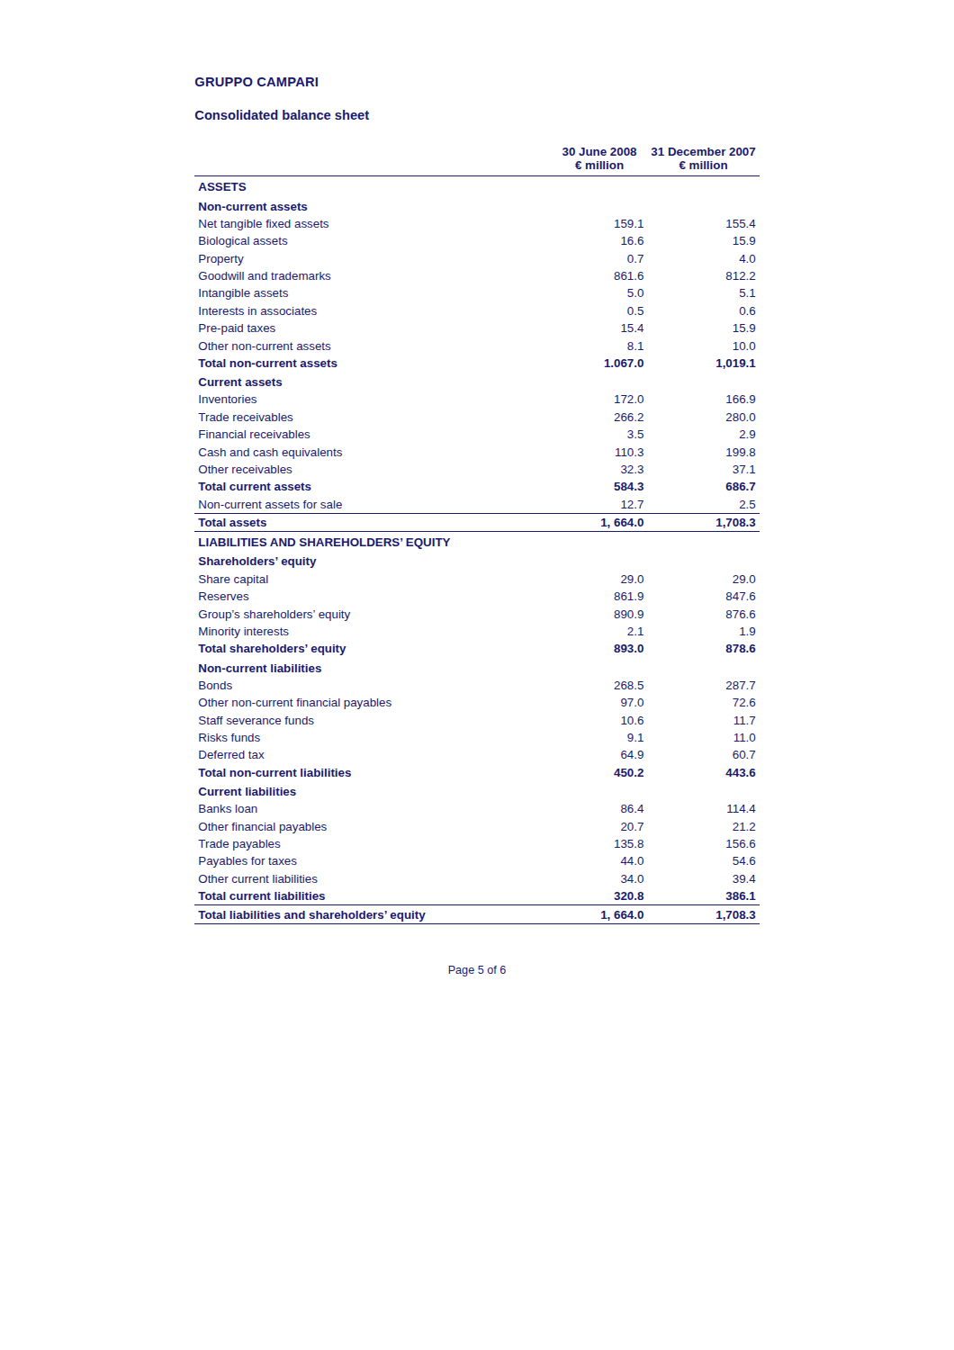GRUPPO CAMPARI
Consolidated balance sheet
| | 30 June 2008 € million | 31 December 2007 € million |
| --- | --- | --- |
| ASSETS | | |
| Non-current assets | | |
| Net tangible fixed assets | 159.1 | 155.4 |
| Biological assets | 16.6 | 15.9 |
| Property | 0.7 | 4.0 |
| Goodwill and trademarks | 861.6 | 812.2 |
| Intangible assets | 5.0 | 5.1 |
| Interests in associates | 0.5 | 0.6 |
| Pre-paid taxes | 15.4 | 15.9 |
| Other non-current assets | 8.1 | 10.0 |
| Total non-current assets | 1.067.0 | 1,019.1 |
| Current assets | | |
| Inventories | 172.0 | 166.9 |
| Trade receivables | 266.2 | 280.0 |
| Financial receivables | 3.5 | 2.9 |
| Cash and cash equivalents | 110.3 | 199.8 |
| Other receivables | 32.3 | 37.1 |
| Total current assets | 584.3 | 686.7 |
| Non-current assets for sale | 12.7 | 2.5 |
| Total assets | 1, 664.0 | 1,708.3 |
| LIABILITIES AND SHAREHOLDERS’ EQUITY | | |
| Shareholders’ equity | | |
| Share capital | 29.0 | 29.0 |
| Reserves | 861.9 | 847.6 |
| Group’s shareholders’ equity | 890.9 | 876.6 |
| Minority interests | 2.1 | 1.9 |
| Total shareholders’ equity | 893.0 | 878.6 |
| Non-current liabilities | | |
| Bonds | 268.5 | 287.7 |
| Other non-current financial payables | 97.0 | 72.6 |
| Staff severance funds | 10.6 | 11.7 |
| Risks funds | 9.1 | 11.0 |
| Deferred tax | 64.9 | 60.7 |
| Total non-current liabilities | 450.2 | 443.6 |
| Current liabilities | | |
| Banks loan | 86.4 | 114.4 |
| Other financial payables | 20.7 | 21.2 |
| Trade payables | 135.8 | 156.6 |
| Payables for taxes | 44.0 | 54.6 |
| Other current liabilities | 34.0 | 39.4 |
| Total current liabilities | 320.8 | 386.1 |
| Total liabilities and shareholders’ equity | 1, 664.0 | 1,708.3 |
Page 5 of 6